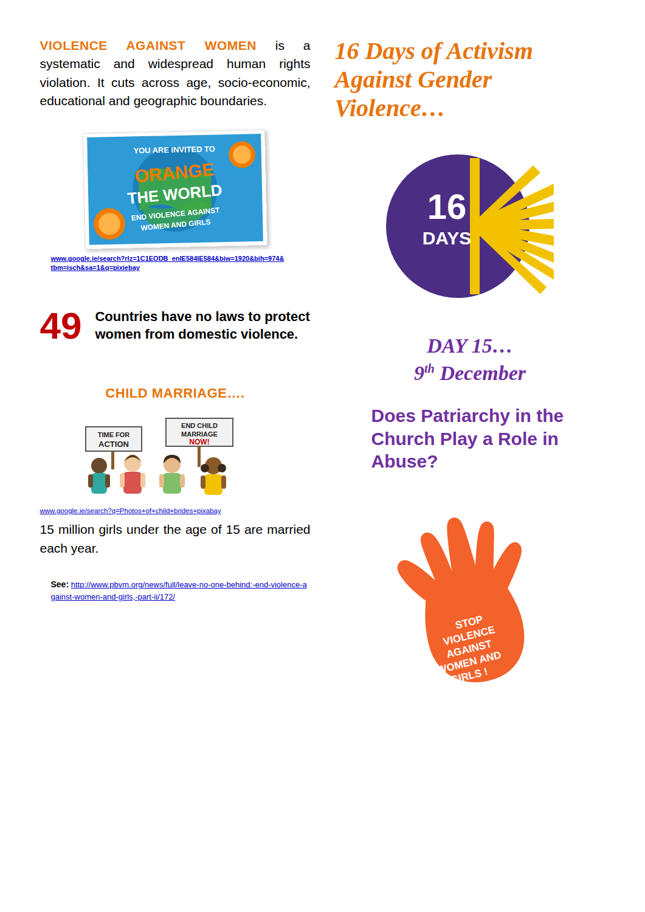VIOLENCE AGAINST WOMEN is a systematic and widespread human rights violation. It cuts across age, socio-economic, educational and geographic boundaries.
YOU ARE INVITED TO ORANGE THE WORLD END VIOLENCE AGAINST WOMEN AND GIRLS
www.google.ie/search?rlz=1C1EODB_enIE584IE584&biw=1920&bih=974&tbm=isch&sa=1&q=pixiebay
49
Countries have no laws to protect women from domestic violence.
CHILD MARRIAGE….
TIME FOR ACTION END CHILD MARRIAGE NOW!
www.google.ie/search?q=Photos+of+child+brides+pixabay
15 million girls under the age of 15 are married each year.
See: http://www.pbvm.org/news/full/leave-no-one-behind:-end-violence-against-women-and-girls,-part-ii/172/
16 Days of Activism Against Gender Violence…
16 DAYS
DAY 15…
9th December
Does Patriarchy in the Church Play a Role in Abuse?
STOP VIOLENCE AGAINST WOMEN AND GIRLS !